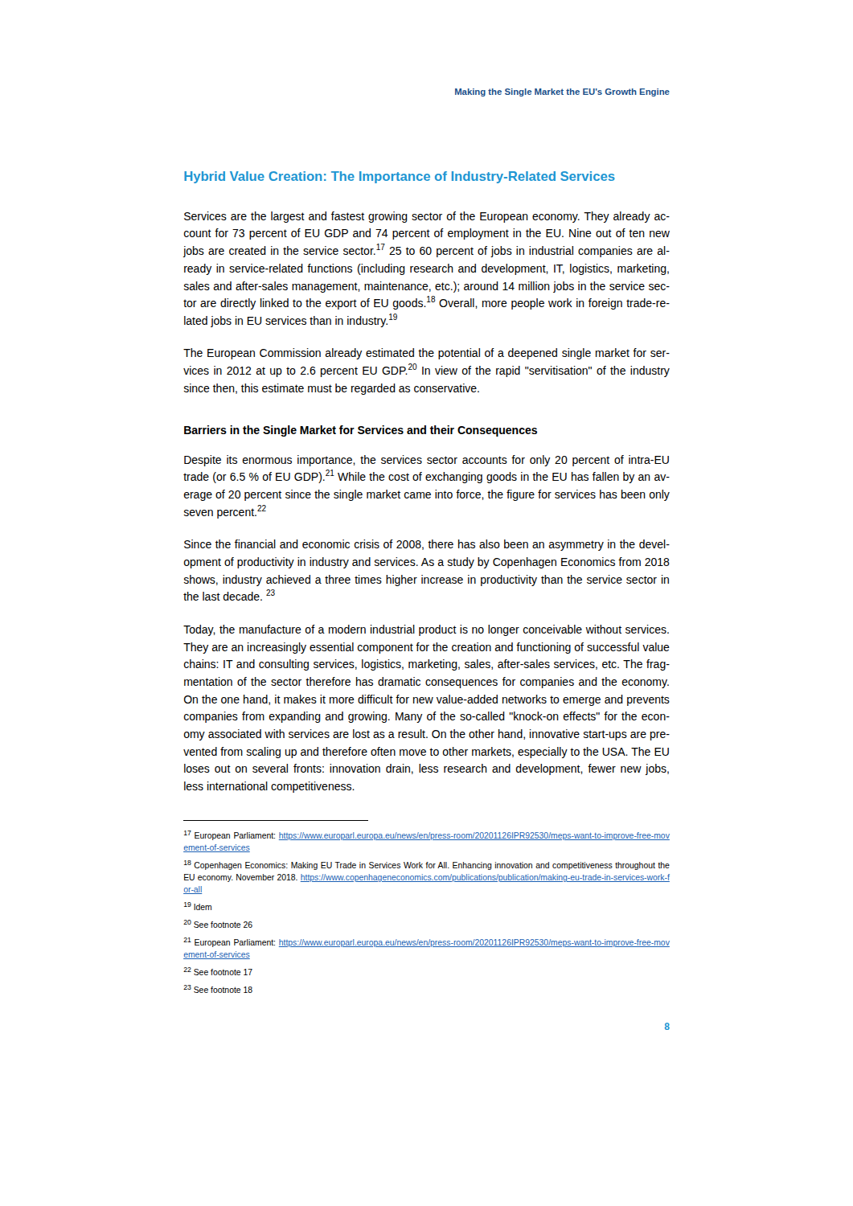Making the Single Market the EU's Growth Engine
Hybrid Value Creation: The Importance of Industry-Related Services
Services are the largest and fastest growing sector of the European economy. They already account for 73 percent of EU GDP and 74 percent of employment in the EU. Nine out of ten new jobs are created in the service sector.17 25 to 60 percent of jobs in industrial companies are already in service-related functions (including research and development, IT, logistics, marketing, sales and after-sales management, maintenance, etc.); around 14 million jobs in the service sector are directly linked to the export of EU goods.18 Overall, more people work in foreign trade-related jobs in EU services than in industry.19
The European Commission already estimated the potential of a deepened single market for services in 2012 at up to 2.6 percent EU GDP.20 In view of the rapid "servitisation" of the industry since then, this estimate must be regarded as conservative.
Barriers in the Single Market for Services and their Consequences
Despite its enormous importance, the services sector accounts for only 20 percent of intra-EU trade (or 6.5 % of EU GDP).21 While the cost of exchanging goods in the EU has fallen by an average of 20 percent since the single market came into force, the figure for services has been only seven percent.22
Since the financial and economic crisis of 2008, there has also been an asymmetry in the development of productivity in industry and services. As a study by Copenhagen Economics from 2018 shows, industry achieved a three times higher increase in productivity than the service sector in the last decade. 23
Today, the manufacture of a modern industrial product is no longer conceivable without services. They are an increasingly essential component for the creation and functioning of successful value chains: IT and consulting services, logistics, marketing, sales, after-sales services, etc. The fragmentation of the sector therefore has dramatic consequences for companies and the economy. On the one hand, it makes it more difficult for new value-added networks to emerge and prevents companies from expanding and growing. Many of the so-called "knock-on effects" for the economy associated with services are lost as a result. On the other hand, innovative start-ups are prevented from scaling up and therefore often move to other markets, especially to the USA. The EU loses out on several fronts: innovation drain, less research and development, fewer new jobs, less international competitiveness.
17 European Parliament: https://www.europarl.europa.eu/news/en/press-room/20201126IPR92530/meps-want-to-improve-free-movement-of-services
18 Copenhagen Economics: Making EU Trade in Services Work for All. Enhancing innovation and competitiveness throughout the EU economy. November 2018. https://www.copenhageneconomics.com/publications/publication/making-eu-trade-in-services-work-for-all
19 Idem
20 See footnote 26
21 European Parliament: https://www.europarl.europa.eu/news/en/press-room/20201126IPR92530/meps-want-to-improve-free-movement-of-services
22 See footnote 17
23 See footnote 18
8